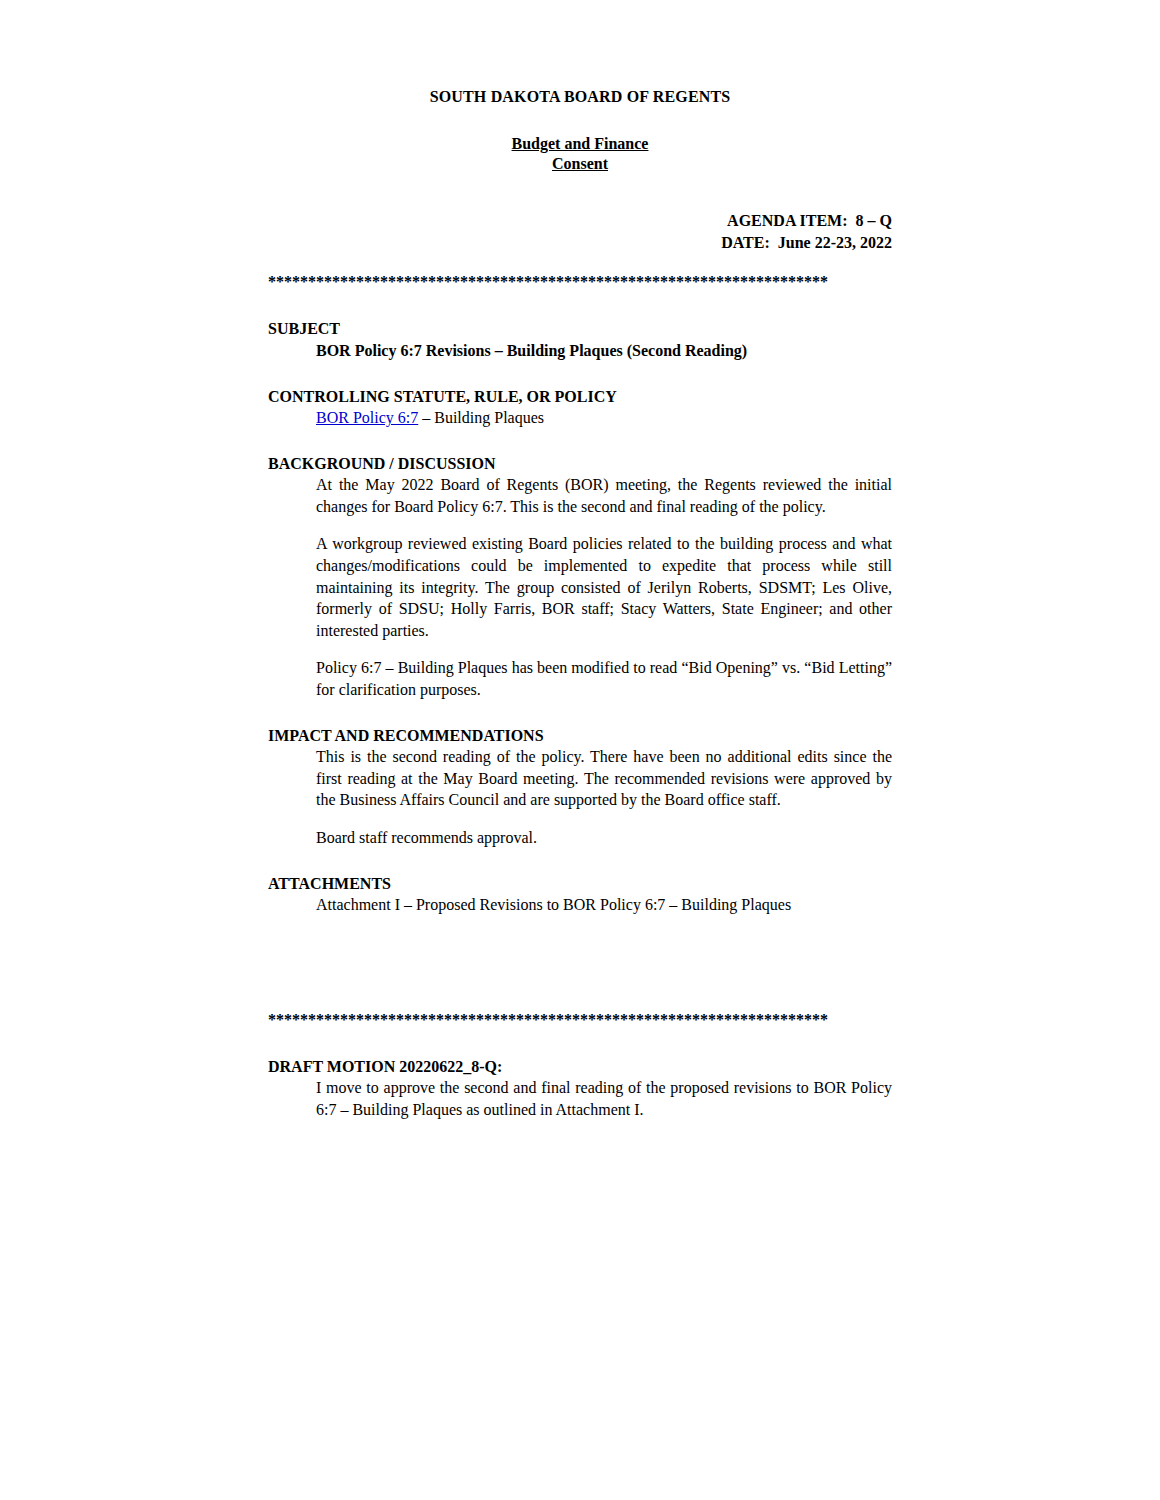SOUTH DAKOTA BOARD OF REGENTS
Budget and Finance
Consent
AGENDA ITEM: 8 – Q
DATE: June 22-23, 2022
**********************************************************************
SUBJECT
BOR Policy 6:7 Revisions – Building Plaques (Second Reading)
CONTROLLING STATUTE, RULE, OR POLICY
BOR Policy 6:7 – Building Plaques
BACKGROUND / DISCUSSION
At the May 2022 Board of Regents (BOR) meeting, the Regents reviewed the initial changes for Board Policy 6:7. This is the second and final reading of the policy.
A workgroup reviewed existing Board policies related to the building process and what changes/modifications could be implemented to expedite that process while still maintaining its integrity. The group consisted of Jerilyn Roberts, SDSMT; Les Olive, formerly of SDSU; Holly Farris, BOR staff; Stacy Watters, State Engineer; and other interested parties.
Policy 6:7 – Building Plaques has been modified to read “Bid Opening” vs. “Bid Letting” for clarification purposes.
IMPACT AND RECOMMENDATIONS
This is the second reading of the policy. There have been no additional edits since the first reading at the May Board meeting. The recommended revisions were approved by the Business Affairs Council and are supported by the Board office staff.
Board staff recommends approval.
ATTACHMENTS
Attachment I – Proposed Revisions to BOR Policy 6:7 – Building Plaques
**********************************************************************
DRAFT MOTION 20220622_8-Q:
I move to approve the second and final reading of the proposed revisions to BOR Policy 6:7 – Building Plaques as outlined in Attachment I.